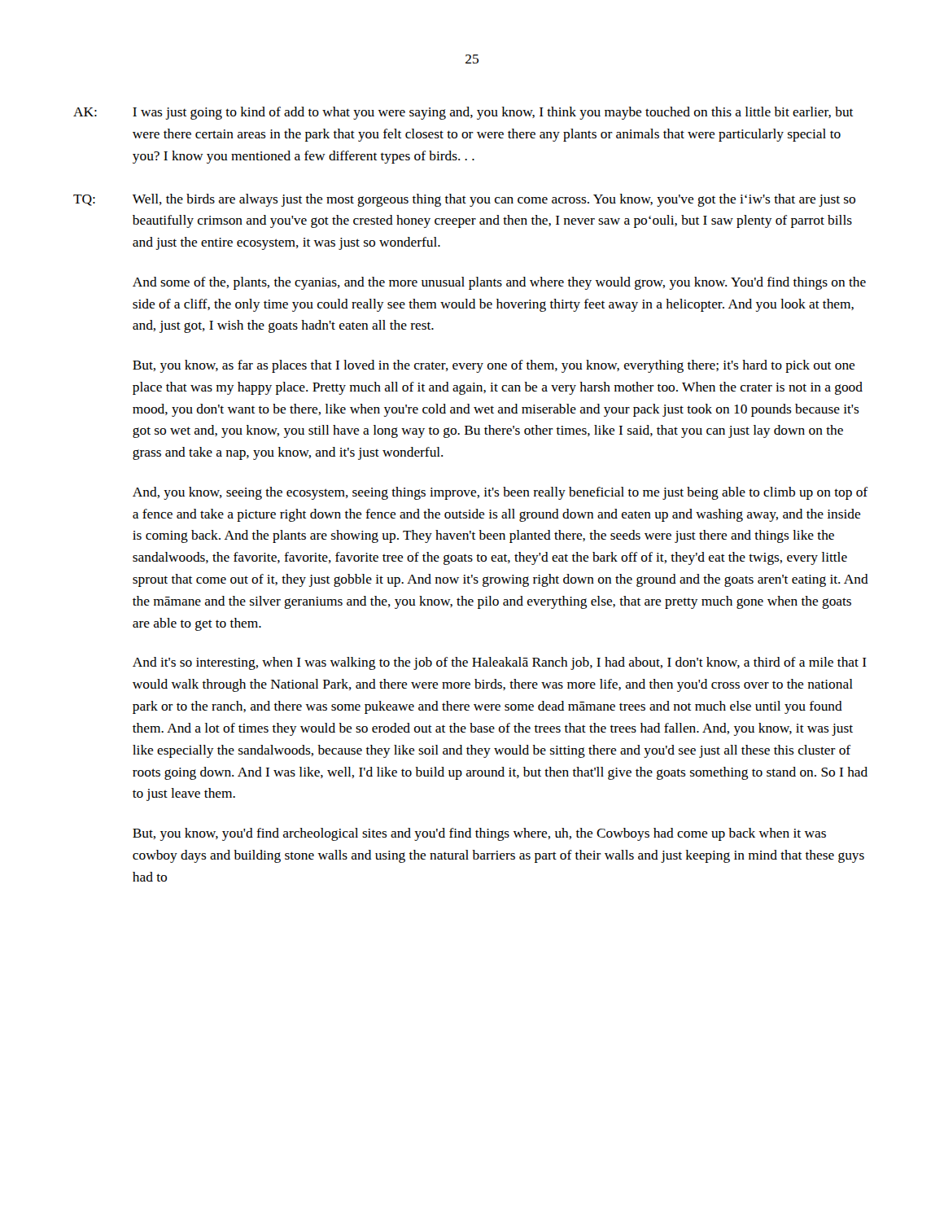25
AK:
I was just going to kind of add to what you were saying and, you know, I think you maybe touched on this a little bit earlier, but were there certain areas in the park that you felt closest to or were there any plants or animals that were particularly special to you? I know you mentioned a few different types of birds. . .
TQ:
Well, the birds are always just the most gorgeous thing that you can come across. You know, you've got the i‘iw's that are just so beautifully crimson and you've got the crested honey creeper and then the, I never saw a po‘ouli, but I saw plenty of parrot bills and just the entire ecosystem, it was just so wonderful.
And some of the, plants, the cyanias, and the more unusual plants and where they would grow, you know. You'd find things on the side of a cliff, the only time you could really see them would be hovering thirty feet away in a helicopter. And you look at them, and, just got, I wish the goats hadn't eaten all the rest.
But, you know, as far as places that I loved in the crater, every one of them, you know, everything there; it's hard to pick out one place that was my happy place. Pretty much all of it and again, it can be a very harsh mother too. When the crater is not in a good mood, you don't want to be there, like when you're cold and wet and miserable and your pack just took on 10 pounds because it's got so wet and, you know, you still have a long way to go. Bu there's other times, like I said, that you can just lay down on the grass and take a nap, you know, and it's just wonderful.
And, you know, seeing the ecosystem, seeing things improve, it's been really beneficial to me just being able to climb up on top of a fence and take a picture right down the fence and the outside is all ground down and eaten up and washing away, and the inside is coming back. And the plants are showing up. They haven't been planted there, the seeds were just there and things like the sandalwoods, the favorite, favorite, favorite tree of the goats to eat, they'd eat the bark off of it, they'd eat the twigs, every little sprout that come out of it, they just gobble it up. And now it's growing right down on the ground and the goats aren't eating it. And the māmane and the silver geraniums and the, you know, the pilo and everything else, that are pretty much gone when the goats are able to get to them.
And it's so interesting, when I was walking to the job of the Haleakalā Ranch job, I had about, I don't know, a third of a mile that I would walk through the National Park, and there were more birds, there was more life, and then you'd cross over to the national park or to the ranch, and there was some pukeawe and there were some dead māmane trees and not much else until you found them. And a lot of times they would be so eroded out at the base of the trees that the trees had fallen. And, you know, it was just like especially the sandalwoods, because they like soil and they would be sitting there and you'd see just all these this cluster of roots going down. And I was like, well, I'd like to build up around it, but then that'll give the goats something to stand on. So I had to just leave them.
But, you know, you'd find archeological sites and you'd find things where, uh, the Cowboys had come up back when it was cowboy days and building stone walls and using the natural barriers as part of their walls and just keeping in mind that these guys had to